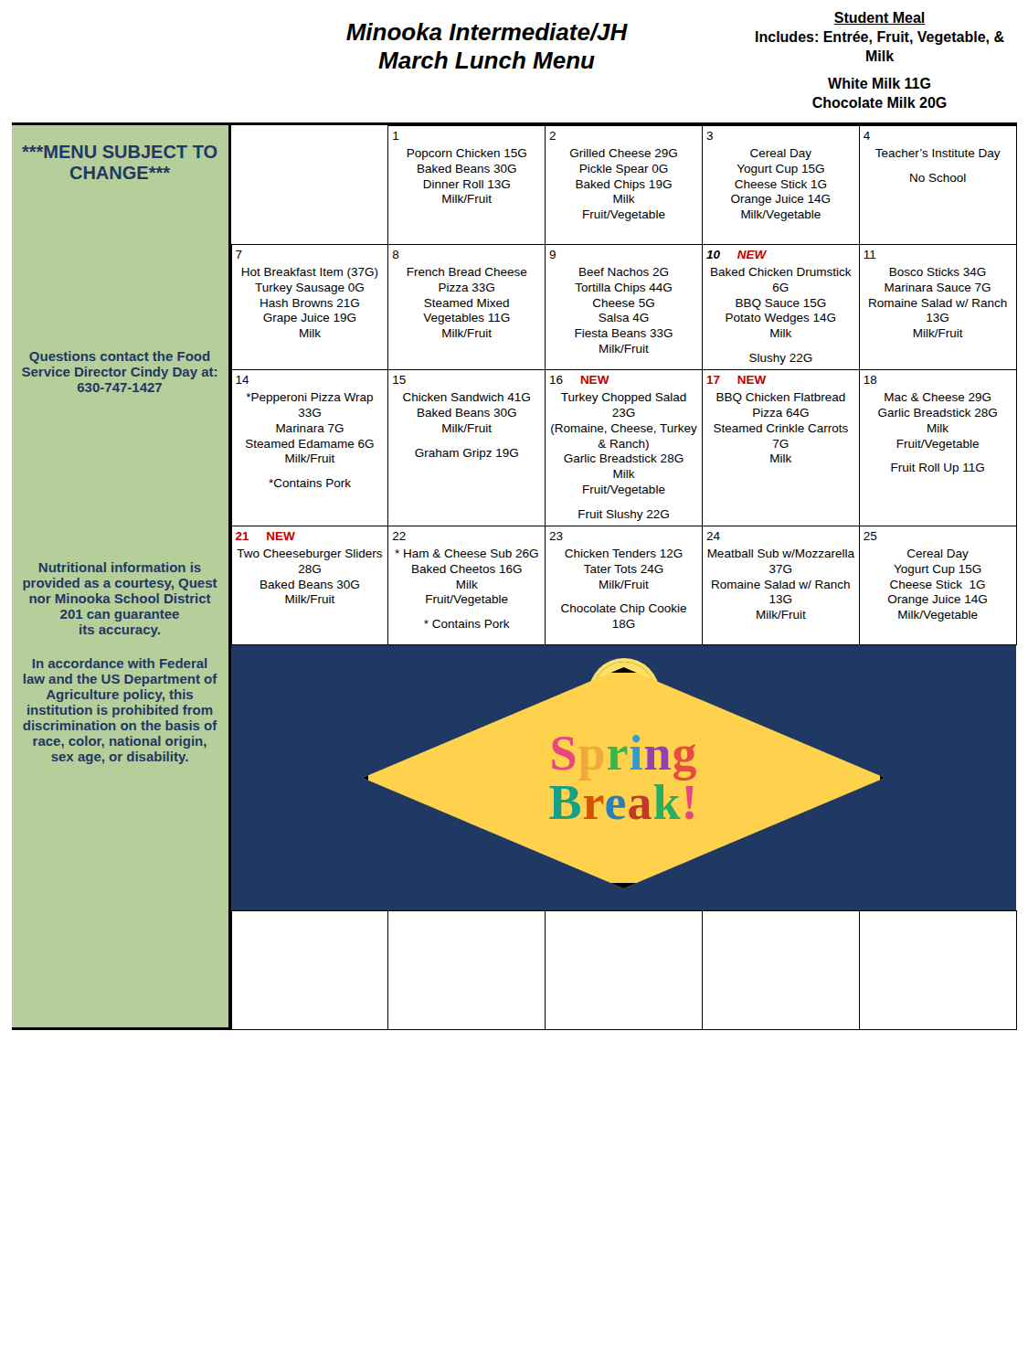Minooka Intermediate/JH
March Lunch Menu
Student Meal
Includes: Entrée, Fruit, Vegetable, & Milk
White Milk 11G
Chocolate Milk 20G
***MENU SUBJECT TO CHANGE***
Questions contact the Food Service Director Cindy Day at:
630-747-1427
Nutritional information is provided as a courtesy, Quest nor Minooka School District 201 can guarantee
its accuracy.
In accordance with Federal law and the US Department of Agriculture policy, this institution is prohibited from discrimination on the basis of race, color, national origin, sex age, or disability.
| | 1 Popcorn Chicken 15G Baked Beans 30G Dinner Roll 13G Milk/Fruit | 2 Grilled Cheese 29G Pickle Spear 0G Baked Chips 19G Milk Fruit/Vegetable | 3 Cereal Day Yogurt Cup 15G Cheese Stick 1G Orange Juice 14G Milk/Vegetable | 4 Teacher’s Institute Day No School |
| 7 Hot Breakfast Item (37G) Turkey Sausage 0G Hash Browns 21G Grape Juice 19G Milk | 8 French Bread Cheese Pizza 33G Steamed Mixed Vegetables 11G Milk/Fruit | 9 Beef Nachos 2G Tortilla Chips 44G Cheese 5G Salsa 4G Fiesta Beans 33G Milk/Fruit | 10 NEW Baked Chicken Drumstick 6G BBQ Sauce 15G Potato Wedges 14G Milk Slushy 22G | 11 Bosco Sticks 34G Marinara Sauce 7G Romaine Salad w/ Ranch 13G Milk/Fruit |
| 14 *Pepperoni Pizza Wrap 33G Marinara 7G Steamed Edamame 6G Milk/Fruit *Contains Pork | 15 Chicken Sandwich 41G Baked Beans 30G Milk/Fruit Graham Gripz 19G | 16 NEW Turkey Chopped Salad 23G (Romaine, Cheese, Turkey & Ranch) Garlic Breadstick 28G Milk Fruit/Vegetable Fruit Slushy 22G | 17 NEW BBQ Chicken Flatbread Pizza 64G Steamed Crinkle Carrots 7G Milk | 18 Mac & Cheese 29G Garlic Breadstick 28G Milk Fruit/Vegetable Fruit Roll Up 11G |
| 21 NEW Two Cheeseburger Sliders 28G Baked Beans 30G Milk/Fruit | 22 * Ham & Cheese Sub 26G Baked Cheetos 16G Milk Fruit/Vegetable * Contains Pork | 23 Chicken Tenders 12G Tater Tots 24G Milk/Fruit Chocolate Chip Cookie 18G | 24 Meatball Sub w/Mozzarella 37G Romaine Salad w/ Ranch 13G Milk/Fruit | 25 Cereal Day Yogurt Cup 15G Cheese Stick 1G Orange Juice 14G Milk/Vegetable |
| S p r i n g B r e a k ! |